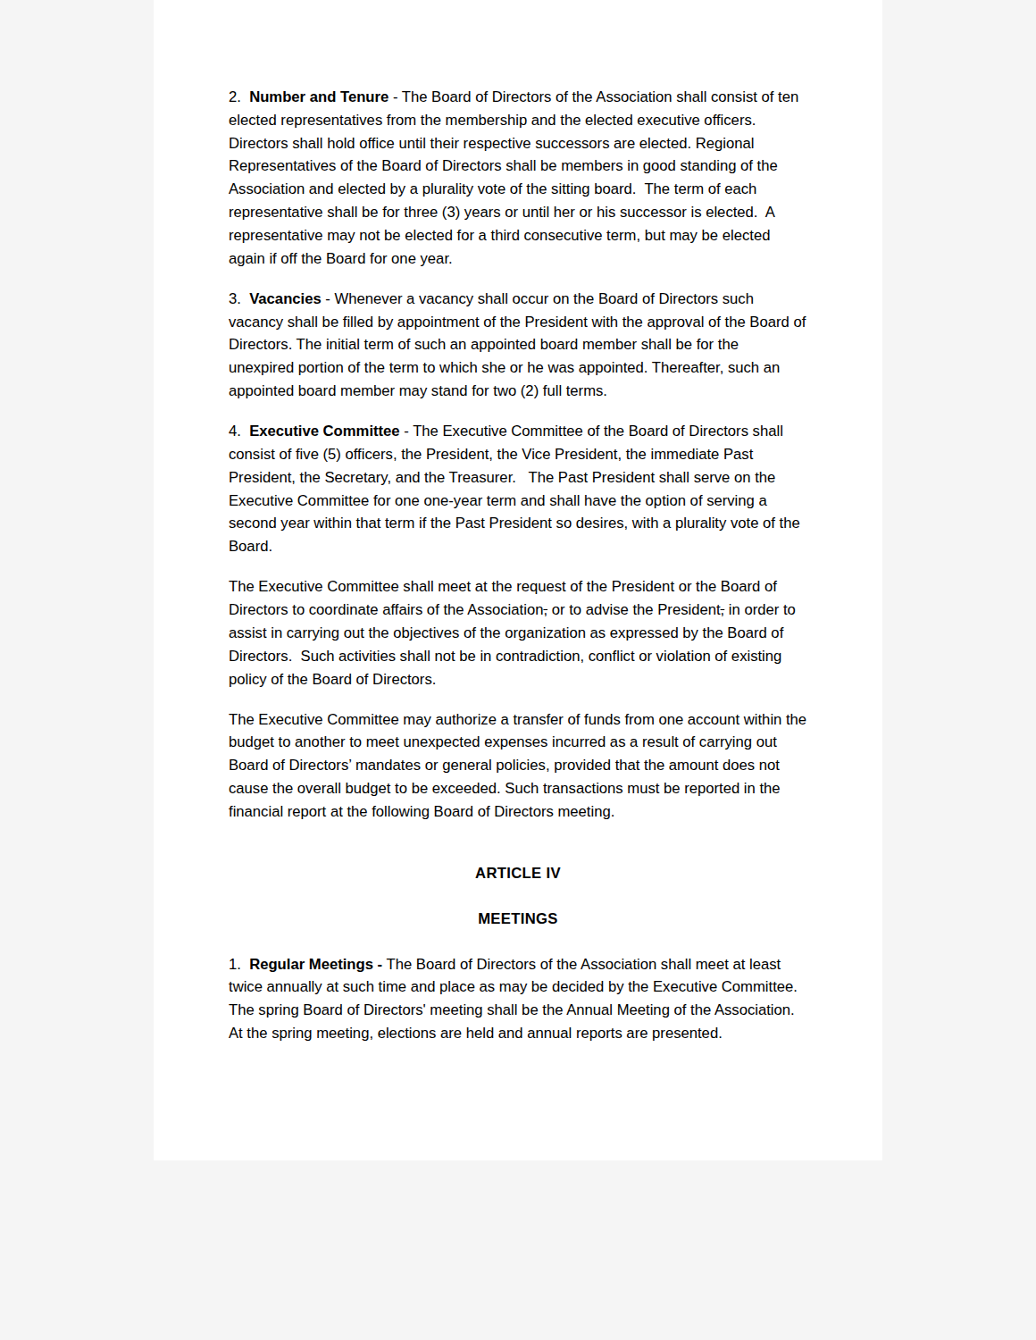2. Number and Tenure - The Board of Directors of the Association shall consist of ten elected representatives from the membership and the elected executive officers. Directors shall hold office until their respective successors are elected. Regional Representatives of the Board of Directors shall be members in good standing of the Association and elected by a plurality vote of the sitting board. The term of each representative shall be for three (3) years or until her or his successor is elected. A representative may not be elected for a third consecutive term, but may be elected again if off the Board for one year.
3. Vacancies - Whenever a vacancy shall occur on the Board of Directors such vacancy shall be filled by appointment of the President with the approval of the Board of Directors. The initial term of such an appointed board member shall be for the unexpired portion of the term to which she or he was appointed. Thereafter, such an appointed board member may stand for two (2) full terms.
4. Executive Committee - The Executive Committee of the Board of Directors shall consist of five (5) officers, the President, the Vice President, the immediate Past President, the Secretary, and the Treasurer. The Past President shall serve on the Executive Committee for one one-year term and shall have the option of serving a second year within that term if the Past President so desires, with a plurality vote of the Board.
The Executive Committee shall meet at the request of the President or the Board of Directors to coordinate affairs of the Association, or to advise the President, in order to assist in carrying out the objectives of the organization as expressed by the Board of Directors. Such activities shall not be in contradiction, conflict or violation of existing policy of the Board of Directors.
The Executive Committee may authorize a transfer of funds from one account within the budget to another to meet unexpected expenses incurred as a result of carrying out Board of Directors’ mandates or general policies, provided that the amount does not cause the overall budget to be exceeded. Such transactions must be reported in the financial report at the following Board of Directors meeting.
ARTICLE IV
MEETINGS
1. Regular Meetings - The Board of Directors of the Association shall meet at least twice annually at such time and place as may be decided by the Executive Committee. The spring Board of Directors' meeting shall be the Annual Meeting of the Association. At the spring meeting, elections are held and annual reports are presented.